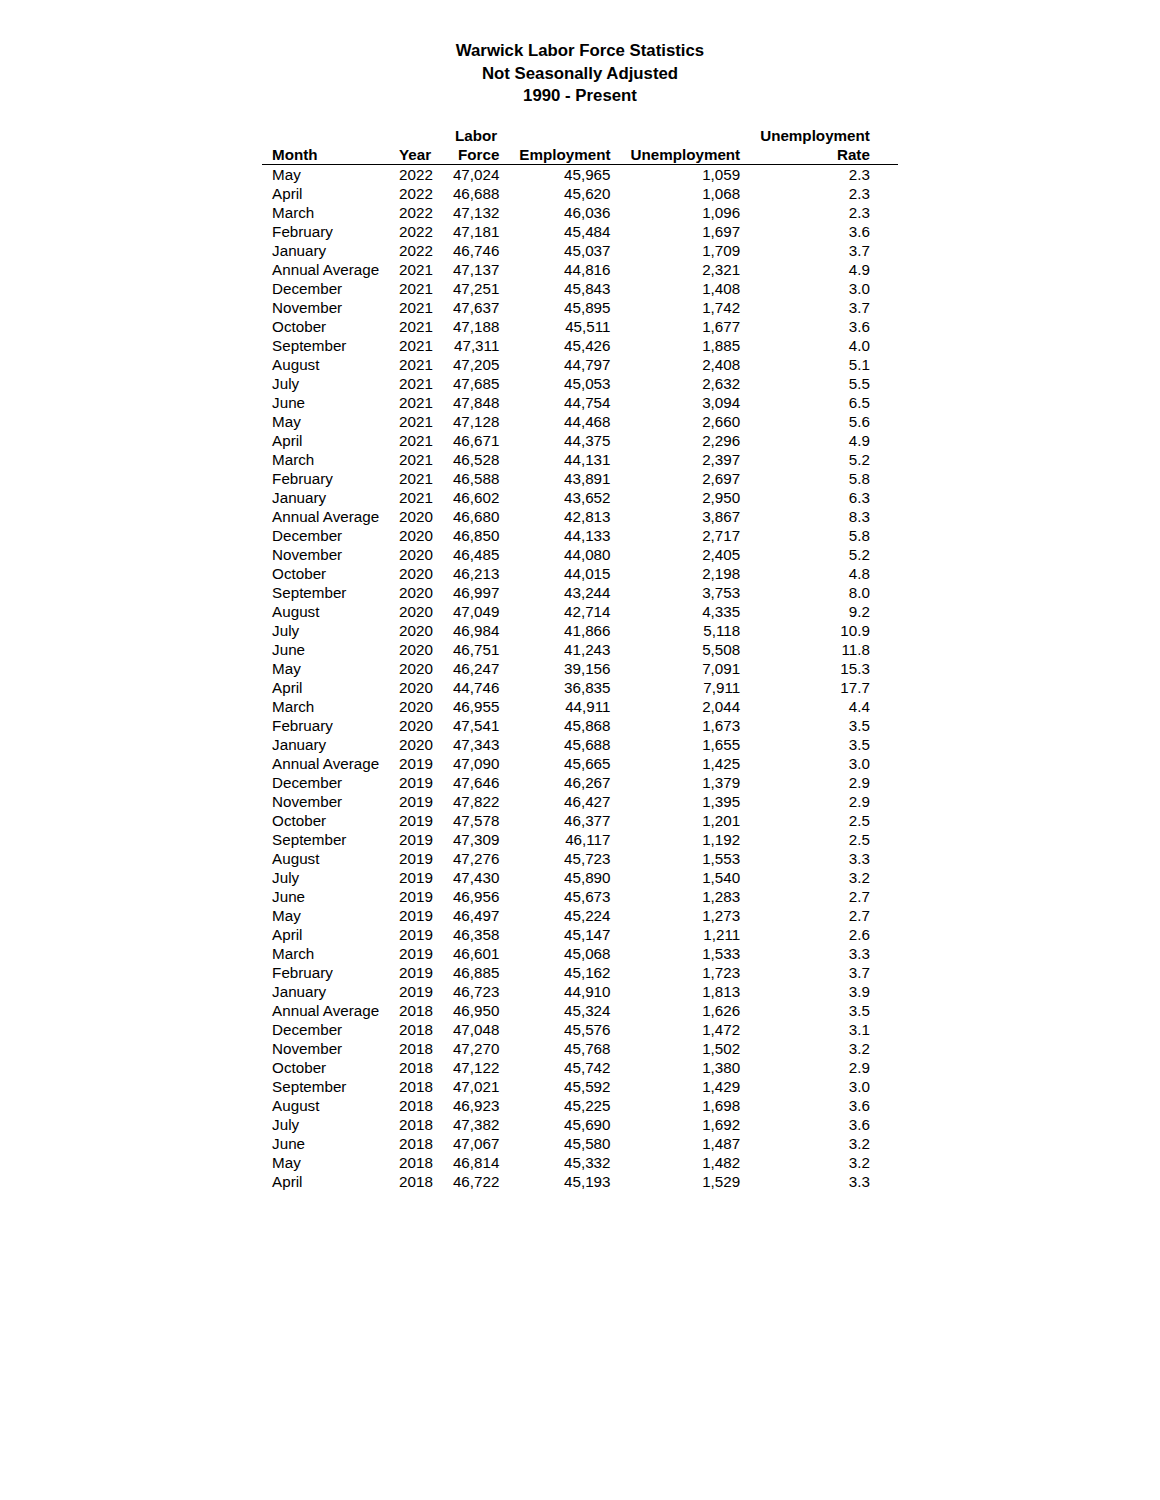Warwick Labor Force Statistics
Not Seasonally Adjusted
1990 - Present
| | | Labor | | | Unemployment |
| --- | --- | --- | --- | --- | --- |
| Month | Year | Force | Employment | Unemployment | Rate |
| May | 2022 | 47,024 | 45,965 | 1,059 | 2.3 |
| April | 2022 | 46,688 | 45,620 | 1,068 | 2.3 |
| March | 2022 | 47,132 | 46,036 | 1,096 | 2.3 |
| February | 2022 | 47,181 | 45,484 | 1,697 | 3.6 |
| January | 2022 | 46,746 | 45,037 | 1,709 | 3.7 |
| Annual Average | 2021 | 47,137 | 44,816 | 2,321 | 4.9 |
| December | 2021 | 47,251 | 45,843 | 1,408 | 3.0 |
| November | 2021 | 47,637 | 45,895 | 1,742 | 3.7 |
| October | 2021 | 47,188 | 45,511 | 1,677 | 3.6 |
| September | 2021 | 47,311 | 45,426 | 1,885 | 4.0 |
| August | 2021 | 47,205 | 44,797 | 2,408 | 5.1 |
| July | 2021 | 47,685 | 45,053 | 2,632 | 5.5 |
| June | 2021 | 47,848 | 44,754 | 3,094 | 6.5 |
| May | 2021 | 47,128 | 44,468 | 2,660 | 5.6 |
| April | 2021 | 46,671 | 44,375 | 2,296 | 4.9 |
| March | 2021 | 46,528 | 44,131 | 2,397 | 5.2 |
| February | 2021 | 46,588 | 43,891 | 2,697 | 5.8 |
| January | 2021 | 46,602 | 43,652 | 2,950 | 6.3 |
| Annual Average | 2020 | 46,680 | 42,813 | 3,867 | 8.3 |
| December | 2020 | 46,850 | 44,133 | 2,717 | 5.8 |
| November | 2020 | 46,485 | 44,080 | 2,405 | 5.2 |
| October | 2020 | 46,213 | 44,015 | 2,198 | 4.8 |
| September | 2020 | 46,997 | 43,244 | 3,753 | 8.0 |
| August | 2020 | 47,049 | 42,714 | 4,335 | 9.2 |
| July | 2020 | 46,984 | 41,866 | 5,118 | 10.9 |
| June | 2020 | 46,751 | 41,243 | 5,508 | 11.8 |
| May | 2020 | 46,247 | 39,156 | 7,091 | 15.3 |
| April | 2020 | 44,746 | 36,835 | 7,911 | 17.7 |
| March | 2020 | 46,955 | 44,911 | 2,044 | 4.4 |
| February | 2020 | 47,541 | 45,868 | 1,673 | 3.5 |
| January | 2020 | 47,343 | 45,688 | 1,655 | 3.5 |
| Annual Average | 2019 | 47,090 | 45,665 | 1,425 | 3.0 |
| December | 2019 | 47,646 | 46,267 | 1,379 | 2.9 |
| November | 2019 | 47,822 | 46,427 | 1,395 | 2.9 |
| October | 2019 | 47,578 | 46,377 | 1,201 | 2.5 |
| September | 2019 | 47,309 | 46,117 | 1,192 | 2.5 |
| August | 2019 | 47,276 | 45,723 | 1,553 | 3.3 |
| July | 2019 | 47,430 | 45,890 | 1,540 | 3.2 |
| June | 2019 | 46,956 | 45,673 | 1,283 | 2.7 |
| May | 2019 | 46,497 | 45,224 | 1,273 | 2.7 |
| April | 2019 | 46,358 | 45,147 | 1,211 | 2.6 |
| March | 2019 | 46,601 | 45,068 | 1,533 | 3.3 |
| February | 2019 | 46,885 | 45,162 | 1,723 | 3.7 |
| January | 2019 | 46,723 | 44,910 | 1,813 | 3.9 |
| Annual Average | 2018 | 46,950 | 45,324 | 1,626 | 3.5 |
| December | 2018 | 47,048 | 45,576 | 1,472 | 3.1 |
| November | 2018 | 47,270 | 45,768 | 1,502 | 3.2 |
| October | 2018 | 47,122 | 45,742 | 1,380 | 2.9 |
| September | 2018 | 47,021 | 45,592 | 1,429 | 3.0 |
| August | 2018 | 46,923 | 45,225 | 1,698 | 3.6 |
| July | 2018 | 47,382 | 45,690 | 1,692 | 3.6 |
| June | 2018 | 47,067 | 45,580 | 1,487 | 3.2 |
| May | 2018 | 46,814 | 45,332 | 1,482 | 3.2 |
| April | 2018 | 46,722 | 45,193 | 1,529 | 3.3 |